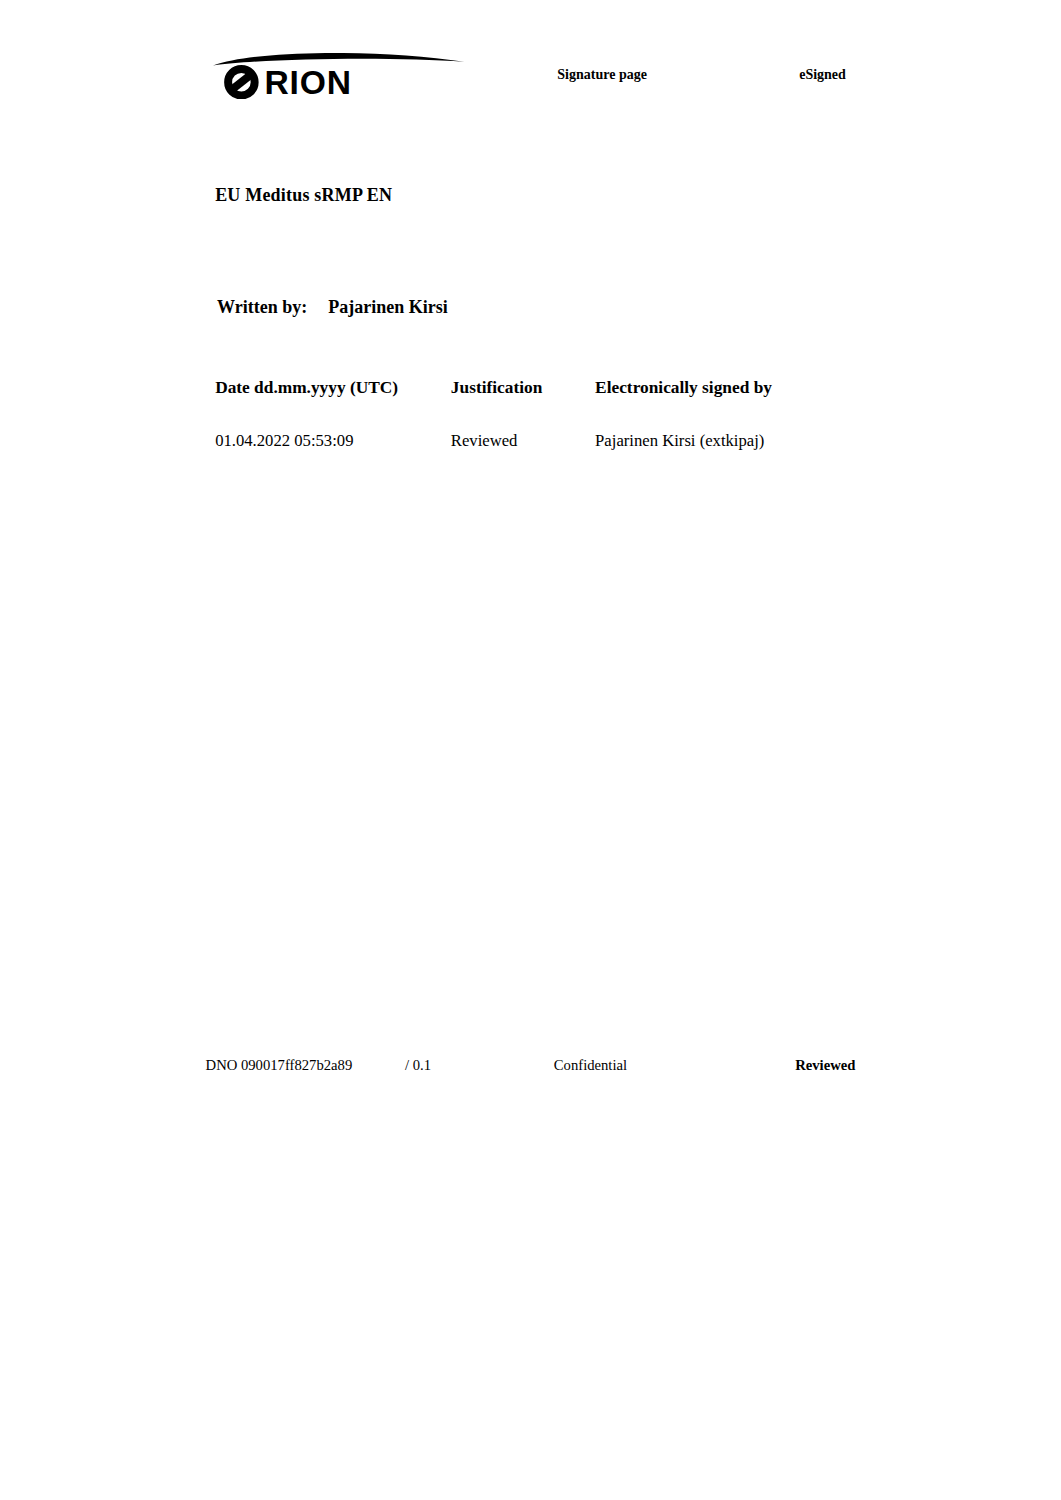ORION RION
Signature page eSigned
EU Meditus sRMP EN
Written by: Pajarinen Kirsi
| Date dd.mm.yyyy (UTC) | Justification | Electronically signed by |
| --- | --- | --- |
| 01.04.2022 05:53:09 | Reviewed | Pajarinen Kirsi (extkipaj) |
DNO 090017ff827b2a89 / 0.1 Confidential Reviewed